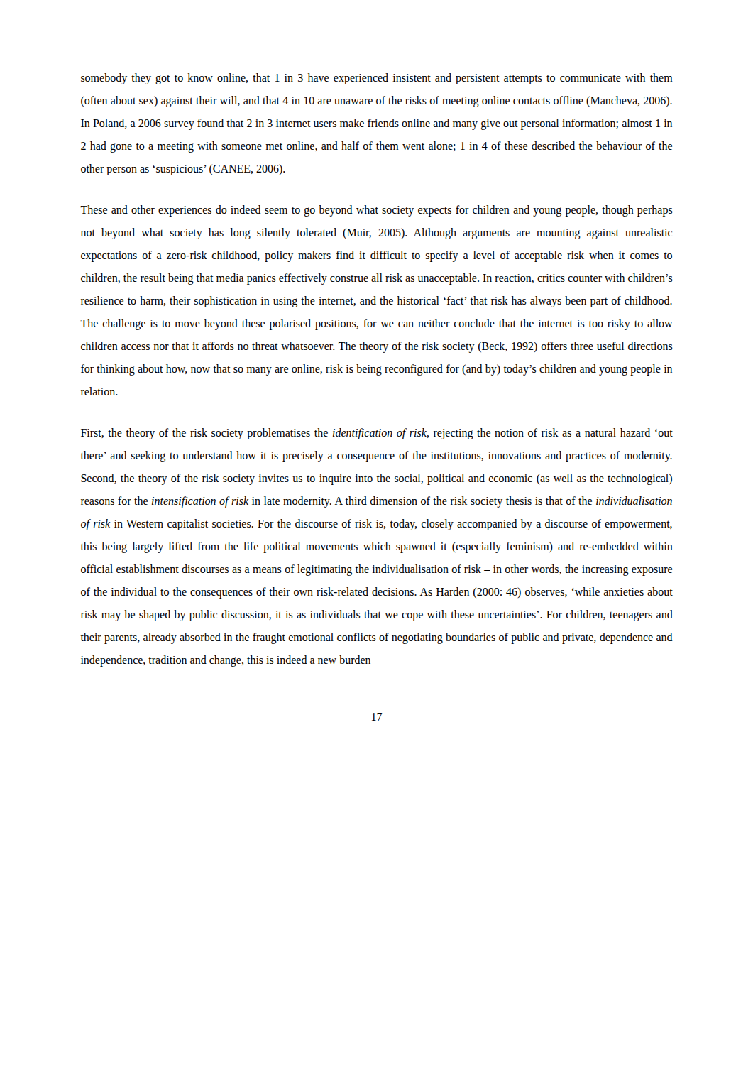somebody they got to know online, that 1 in 3 have experienced insistent and persistent attempts to communicate with them (often about sex) against their will, and that 4 in 10 are unaware of the risks of meeting online contacts offline (Mancheva, 2006). In Poland, a 2006 survey found that 2 in 3 internet users make friends online and many give out personal information; almost 1 in 2 had gone to a meeting with someone met online, and half of them went alone; 1 in 4 of these described the behaviour of the other person as ‘suspicious’ (CANEE, 2006).
These and other experiences do indeed seem to go beyond what society expects for children and young people, though perhaps not beyond what society has long silently tolerated (Muir, 2005). Although arguments are mounting against unrealistic expectations of a zero-risk childhood, policy makers find it difficult to specify a level of acceptable risk when it comes to children, the result being that media panics effectively construe all risk as unacceptable. In reaction, critics counter with children’s resilience to harm, their sophistication in using the internet, and the historical ‘fact’ that risk has always been part of childhood. The challenge is to move beyond these polarised positions, for we can neither conclude that the internet is too risky to allow children access nor that it affords no threat whatsoever. The theory of the risk society (Beck, 1992) offers three useful directions for thinking about how, now that so many are online, risk is being reconfigured for (and by) today’s children and young people in relation.
First, the theory of the risk society problematises the identification of risk, rejecting the notion of risk as a natural hazard ‘out there’ and seeking to understand how it is precisely a consequence of the institutions, innovations and practices of modernity. Second, the theory of the risk society invites us to inquire into the social, political and economic (as well as the technological) reasons for the intensification of risk in late modernity. A third dimension of the risk society thesis is that of the individualisation of risk in Western capitalist societies. For the discourse of risk is, today, closely accompanied by a discourse of empowerment, this being largely lifted from the life political movements which spawned it (especially feminism) and re-embedded within official establishment discourses as a means of legitimating the individualisation of risk – in other words, the increasing exposure of the individual to the consequences of their own risk-related decisions. As Harden (2000: 46) observes, ‘while anxieties about risk may be shaped by public discussion, it is as individuals that we cope with these uncertainties’. For children, teenagers and their parents, already absorbed in the fraught emotional conflicts of negotiating boundaries of public and private, dependence and independence, tradition and change, this is indeed a new burden
17